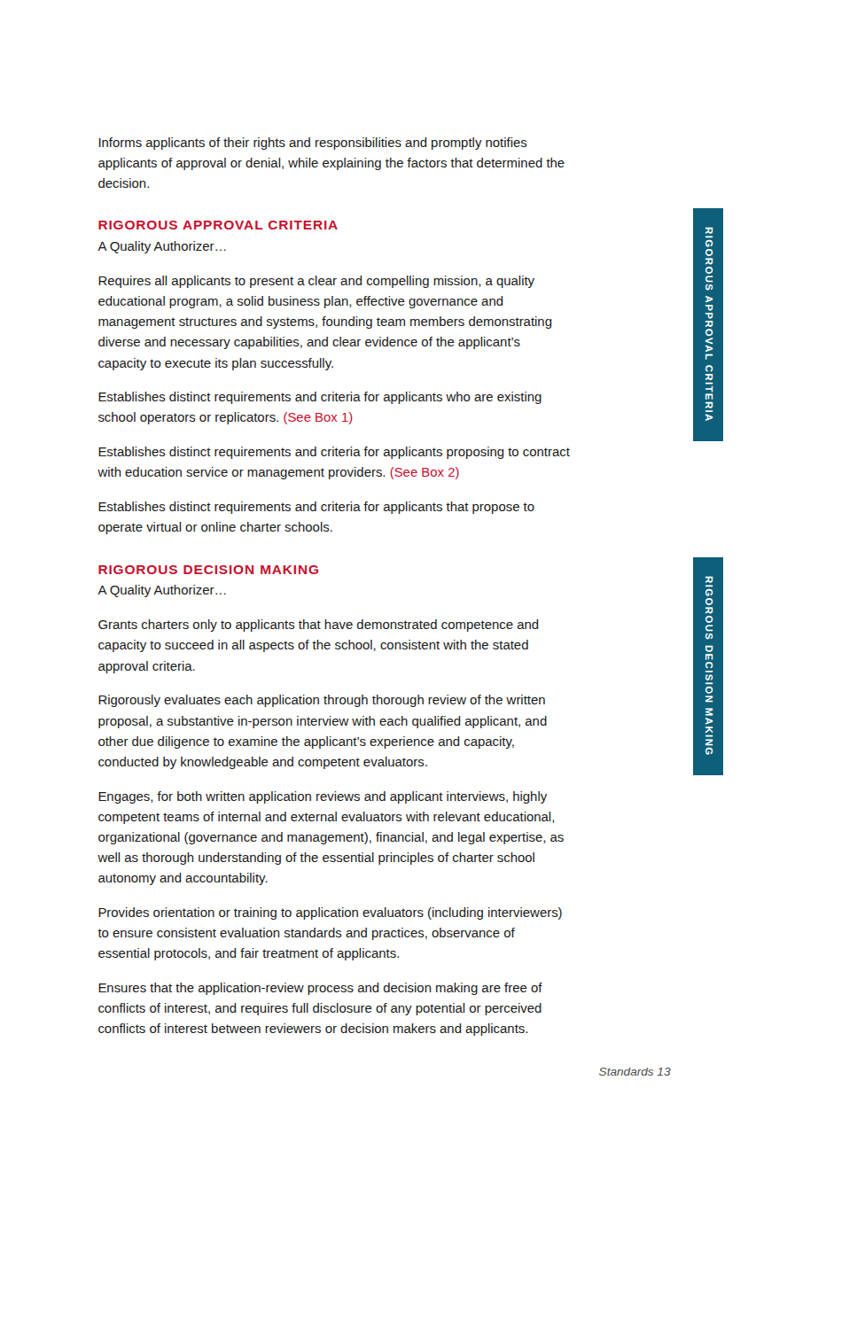Rigorous Approval Criteria
Rigorous Decision Making
Informs applicants of their rights and responsibilities and promptly notifies applicants of approval or denial, while explaining the factors that determined the decision.
Rigorous Approval Criteria
A Quality Authorizer…
Requires all applicants to present a clear and compelling mission, a quality educational program, a solid business plan, effective governance and management structures and systems, founding team members demonstrating diverse and necessary capabilities, and clear evidence of the applicant’s capacity to execute its plan successfully.
Establishes distinct requirements and criteria for applicants who are existing school operators or replicators. (See Box 1)
Establishes distinct requirements and criteria for applicants proposing to contract with education service or management providers. (See Box 2)
Establishes distinct requirements and criteria for applicants that propose to operate virtual or online charter schools.
Rigorous Decision Making
A Quality Authorizer…
Grants charters only to applicants that have demonstrated competence and capacity to succeed in all aspects of the school, consistent with the stated approval criteria.
Rigorously evaluates each application through thorough review of the written proposal, a substantive in-person interview with each qualified applicant, and other due diligence to examine the applicant’s experience and capacity, conducted by knowledgeable and competent evaluators.
Engages, for both written application reviews and applicant interviews, highly competent teams of internal and external evaluators with relevant educational, organizational (governance and management), financial, and legal expertise, as well as thorough understanding of the essential principles of charter school autonomy and accountability.
Provides orientation or training to application evaluators (including interviewers) to ensure consistent evaluation standards and practices, observance of essential protocols, and fair treatment of applicants.
Ensures that the application-review process and decision making are free of conflicts of interest, and requires full disclosure of any potential or perceived conflicts of interest between reviewers or decision makers and applicants.
Standards 13